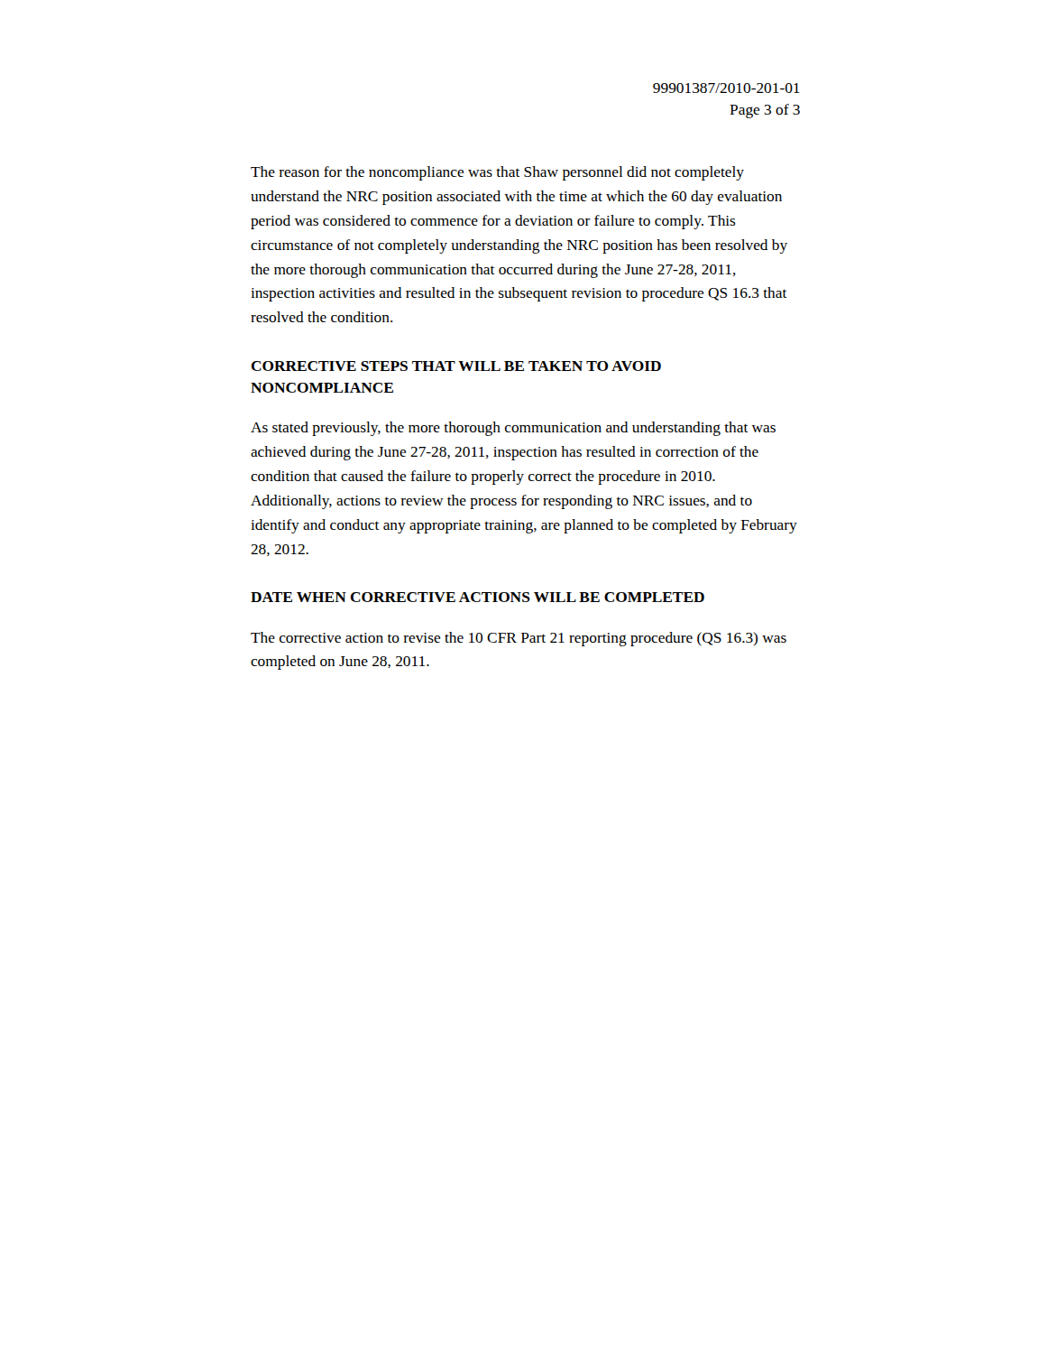99901387/2010-201-01 Page 3 of 3
The reason for the noncompliance was that Shaw personnel did not completely understand the NRC position associated with the time at which the 60 day evaluation period was considered to commence for a deviation or failure to comply. This circumstance of not completely understanding the NRC position has been resolved by the more thorough communication that occurred during the June 27-28, 2011, inspection activities and resulted in the subsequent revision to procedure QS 16.3 that resolved the condition.
Corrective Steps That Will Be Taken to Avoid Noncompliance
As stated previously, the more thorough communication and understanding that was achieved during the June 27-28, 2011, inspection has resulted in correction of the condition that caused the failure to properly correct the procedure in 2010. Additionally, actions to review the process for responding to NRC issues, and to identify and conduct any appropriate training, are planned to be completed by February 28, 2012.
Date When Corrective Actions Will Be Completed
The corrective action to revise the 10 CFR Part 21 reporting procedure (QS 16.3) was completed on June 28, 2011.